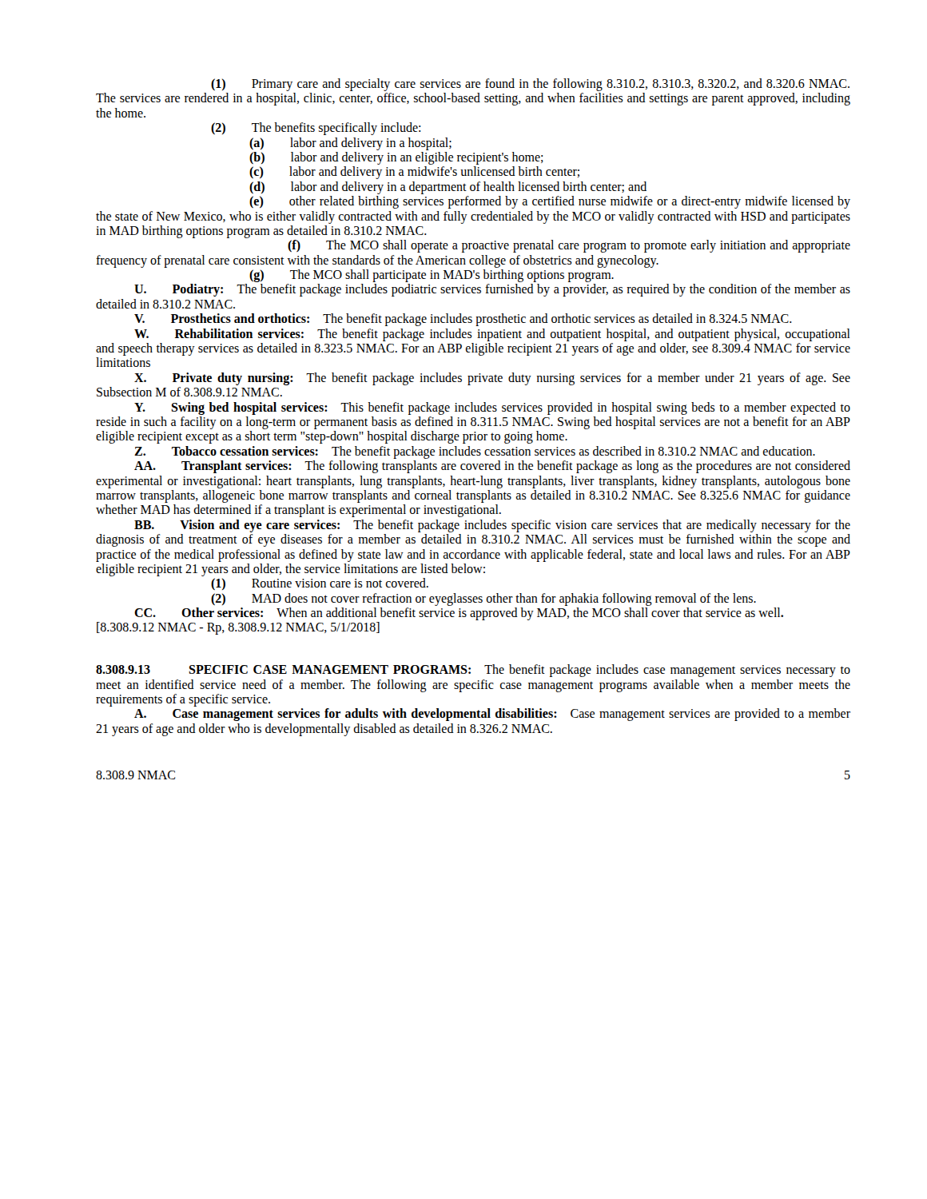(1)  Primary care and specialty care services are found in the following 8.310.2, 8.310.3, 8.320.2, and 8.320.6 NMAC. The services are rendered in a hospital, clinic, center, office, school-based setting, and when facilities and settings are parent approved, including the home.
(2)  The benefits specifically include:
(a)  labor and delivery in a hospital;
(b)  labor and delivery in an eligible recipient's home;
(c)  labor and delivery in a midwife's unlicensed birth center;
(d)  labor and delivery in a department of health licensed birth center; and
(e)  other related birthing services performed by a certified nurse midwife or a direct-entry midwife licensed by the state of New Mexico, who is either validly contracted with and fully credentialed by the MCO or validly contracted with HSD and participates in MAD birthing options program as detailed in 8.310.2 NMAC.
(f)  The MCO shall operate a proactive prenatal care program to promote early initiation and appropriate frequency of prenatal care consistent with the standards of the American college of obstetrics and gynecology.
(g)  The MCO shall participate in MAD's birthing options program.
U.  Podiatry: The benefit package includes podiatric services furnished by a provider, as required by the condition of the member as detailed in 8.310.2 NMAC.
V.  Prosthetics and orthotics: The benefit package includes prosthetic and orthotic services as detailed in 8.324.5 NMAC.
W.  Rehabilitation services: The benefit package includes inpatient and outpatient hospital, and outpatient physical, occupational and speech therapy services as detailed in 8.323.5 NMAC. For an ABP eligible recipient 21 years of age and older, see 8.309.4 NMAC for service limitations
X.  Private duty nursing: The benefit package includes private duty nursing services for a member under 21 years of age. See Subsection M of 8.308.9.12 NMAC.
Y.  Swing bed hospital services: This benefit package includes services provided in hospital swing beds to a member expected to reside in such a facility on a long-term or permanent basis as defined in 8.311.5 NMAC. Swing bed hospital services are not a benefit for an ABP eligible recipient except as a short term "step-down" hospital discharge prior to going home.
Z.  Tobacco cessation services: The benefit package includes cessation services as described in 8.310.2 NMAC and education.
AA.  Transplant services: The following transplants are covered in the benefit package as long as the procedures are not considered experimental or investigational: heart transplants, lung transplants, heart-lung transplants, liver transplants, kidney transplants, autologous bone marrow transplants, allogeneic bone marrow transplants and corneal transplants as detailed in 8.310.2 NMAC. See 8.325.6 NMAC for guidance whether MAD has determined if a transplant is experimental or investigational.
BB.  Vision and eye care services: The benefit package includes specific vision care services that are medically necessary for the diagnosis of and treatment of eye diseases for a member as detailed in 8.310.2 NMAC. All services must be furnished within the scope and practice of the medical professional as defined by state law and in accordance with applicable federal, state and local laws and rules. For an ABP eligible recipient 21 years and older, the service limitations are listed below:
(1)  Routine vision care is not covered.
(2)  MAD does not cover refraction or eyeglasses other than for aphakia following removal of the lens.
CC.  Other services: When an additional benefit service is approved by MAD, the MCO shall cover that service as well.
[8.308.9.12 NMAC - Rp, 8.308.9.12 NMAC, 5/1/2018]
8.308.9.13   SPECIFIC CASE MANAGEMENT PROGRAMS: The benefit package includes case management services necessary to meet an identified service need of a member. The following are specific case management programs available when a member meets the requirements of a specific service.
A.  Case management services for adults with developmental disabilities: Case management services are provided to a member 21 years of age and older who is developmentally disabled as detailed in 8.326.2 NMAC.
8.308.9 NMAC 5